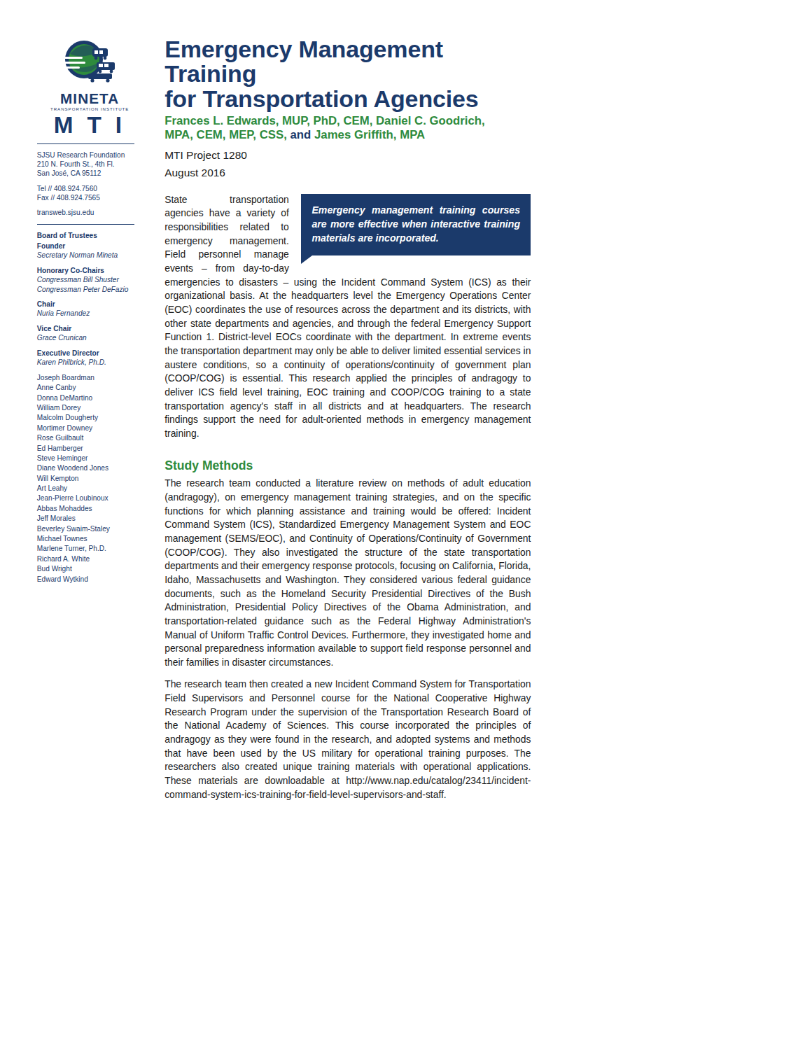MINETA
Transportation Institute
M T I
SJSU Research Foundation
210 N. Fourth St., 4th Fl.
San José, CA 95112
Tel // 408.924.7560
Fax // 408.924.7565
transweb.sjsu.edu
Board of Trustees
Founder
Secretary Norman Mineta
Honorary Co-Chairs
Congressman Bill Shuster
Congressman Peter DeFazio
Chair
Nuria Fernandez
Vice Chair
Grace Crunican
Executive Director
Karen Philbrick, Ph.D.
Joseph Boardman
Anne Canby
Donna DeMartino
William Dorey
Malcolm Dougherty
Mortimer Downey
Rose Guilbault
Ed Hamberger
Steve Heminger
Diane Woodend Jones
Will Kempton
Art Leahy
Jean-Pierre Loubinoux
Abbas Mohaddes
Jeff Morales
Beverley Swaim-Staley
Michael Townes
Marlene Turner, Ph.D.
Richard A. White
Bud Wright
Edward Wytkind
Emergency Management Training
for Transportation Agencies
Frances L. Edwards, MUP, PhD, CEM, Daniel C. Goodrich,
MPA, CEM, MEP, CSS, and James Griffith, MPA
MTI Project 1280 August 2016
Emergency management training courses are more effective when interactive training materials are incorporated.
State transportation agencies have a variety of responsibilities related to emergency management. Field personnel manage events – from day-to-day emergencies to disasters – using the Incident Command System (ICS) as their organizational basis. At the headquarters level the Emergency Operations Center (EOC) coordinates the use of resources across the department and its districts, with other state departments and agencies, and through the federal Emergency Support Function 1. District-level EOCs coordinate with the department. In extreme events the transportation department may only be able to deliver limited essential services in austere conditions, so a continuity of operations/continuity of government plan (COOP/COG) is essential. This research applied the principles of andragogy to deliver ICS field level training, EOC training and COOP/COG training to a state transportation agency's staff in all districts and at headquarters. The research findings support the need for adult-oriented methods in emergency management training.
Study Methods
The research team conducted a literature review on methods of adult education (andragogy), on emergency management training strategies, and on the specific functions for which planning assistance and training would be offered: Incident Command System (ICS), Standardized Emergency Management System and EOC management (SEMS/EOC), and Continuity of Operations/Continuity of Government (COOP/COG). They also investigated the structure of the state transportation departments and their emergency response protocols, focusing on California, Florida, Idaho, Massachusetts and Washington. They considered various federal guidance documents, such as the Homeland Security Presidential Directives of the Bush Administration, Presidential Policy Directives of the Obama Administration, and transportation-related guidance such as the Federal Highway Administration's Manual of Uniform Traffic Control Devices. Furthermore, they investigated home and personal preparedness information available to support field response personnel and their families in disaster circumstances.
The research team then created a new Incident Command System for Transportation Field Supervisors and Personnel course for the National Cooperative Highway Research Program under the supervision of the Transportation Research Board of the National Academy of Sciences. This course incorporated the principles of andragogy as they were found in the research, and adopted systems and methods that have been used by the US military for operational training purposes. The researchers also created unique training materials with operational applications. These materials are downloadable at http://www.nap.edu/catalog/23411/incident-command-system-ics-training-for-field-level-supervisors-and-staff.